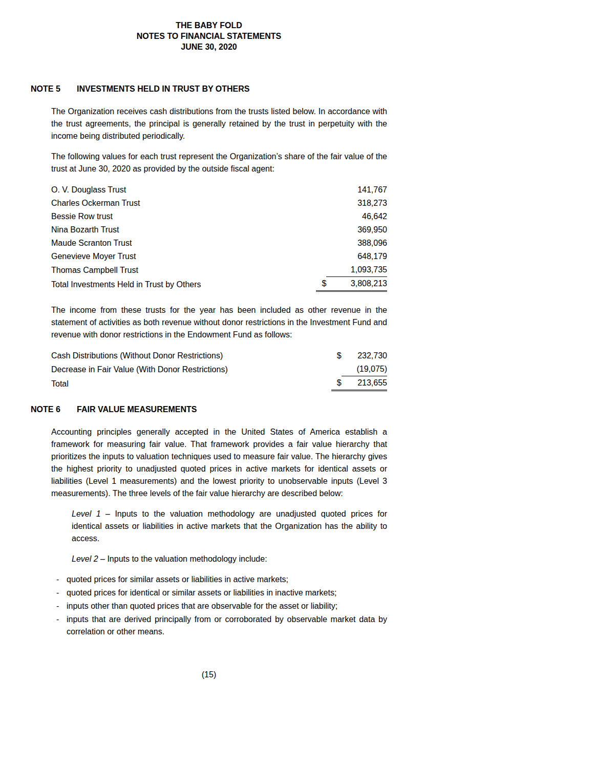THE BABY FOLD
NOTES TO FINANCIAL STATEMENTS
JUNE 30, 2020
NOTE 5
INVESTMENTS HELD IN TRUST BY OTHERS
The Organization receives cash distributions from the trusts listed below. In accordance with the trust agreements, the principal is generally retained by the trust in perpetuity with the income being distributed periodically.
The following values for each trust represent the Organization’s share of the fair value of the trust at June 30, 2020 as provided by the outside fiscal agent:
| O. V. Douglass Trust | | | 141,767 |
| Charles Ockerman Trust | | | 318,273 |
| Bessie Row trust | | | 46,642 |
| Nina Bozarth Trust | | | 369,950 |
| Maude Scranton Trust | | | 388,096 |
| Genevieve Moyer Trust | | | 648,179 |
| Thomas Campbell Trust | | | 1,093,735 |
| Total Investments Held in Trust by Others | | $ | 3,808,213 |
The income from these trusts for the year has been included as other revenue in the statement of activities as both revenue without donor restrictions in the Investment Fund and revenue with donor restrictions in the Endowment Fund as follows:
| Cash Distributions (Without Donor Restrictions) | | $ | 232,730 |
| Decrease in Fair Value (With Donor Restrictions) | | | (19,075) |
| Total | | $ | 213,655 |
NOTE 6
FAIR VALUE MEASUREMENTS
Accounting principles generally accepted in the United States of America establish a framework for measuring fair value. That framework provides a fair value hierarchy that prioritizes the inputs to valuation techniques used to measure fair value. The hierarchy gives the highest priority to unadjusted quoted prices in active markets for identical assets or liabilities (Level 1 measurements) and the lowest priority to unobservable inputs (Level 3 measurements). The three levels of the fair value hierarchy are described below:
Level 1 – Inputs to the valuation methodology are unadjusted quoted prices for identical assets or liabilities in active markets that the Organization has the ability to access.
Level 2 – Inputs to the valuation methodology include:
quoted prices for similar assets or liabilities in active markets;
quoted prices for identical or similar assets or liabilities in inactive markets;
inputs other than quoted prices that are observable for the asset or liability;
inputs that are derived principally from or corroborated by observable market data by correlation or other means.
(15)